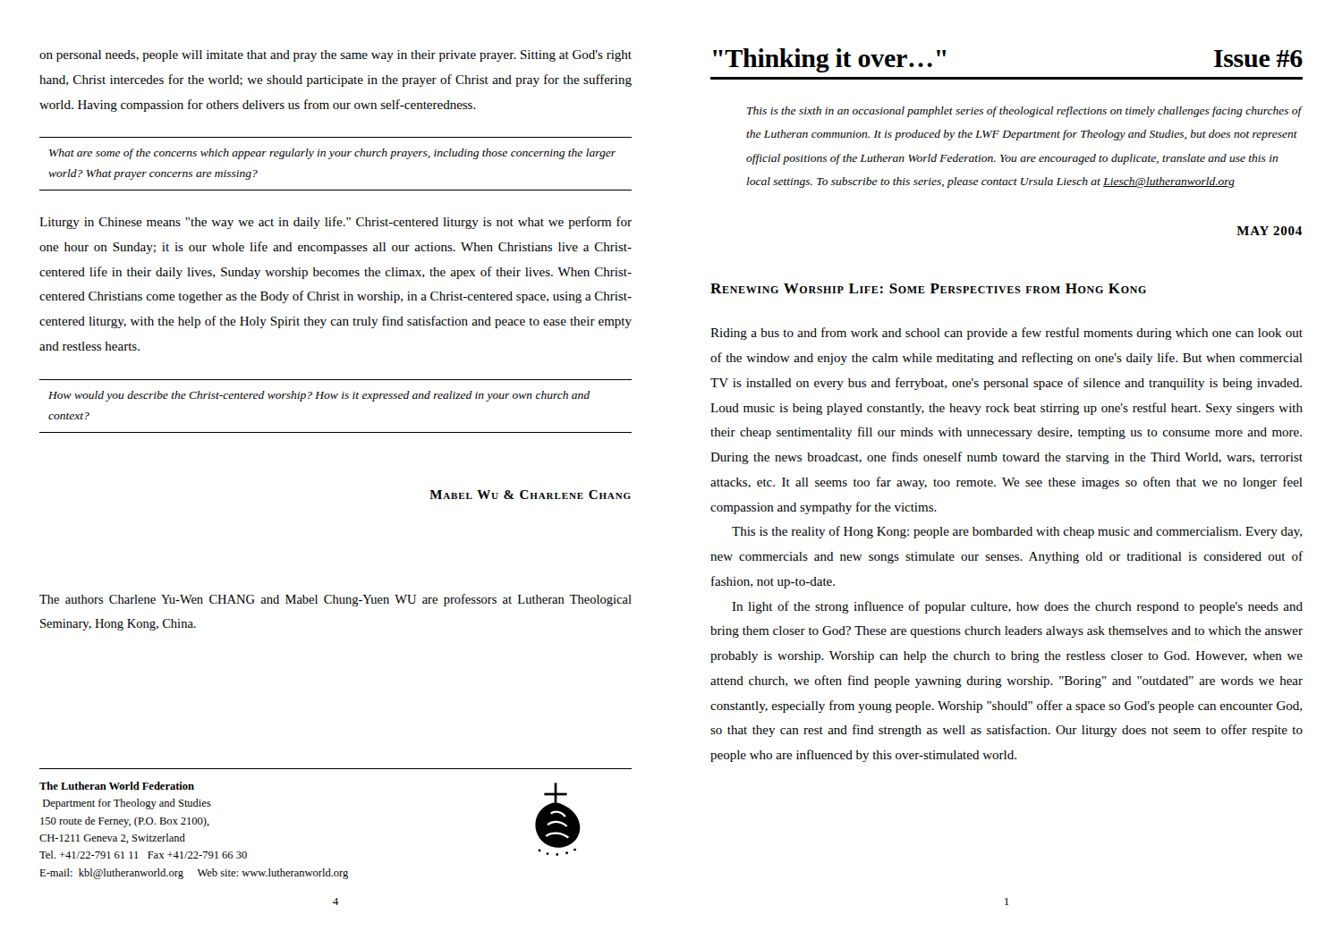on personal needs, people will imitate that and pray the same way in their private prayer. Sitting at God's right hand, Christ intercedes for the world; we should participate in the prayer of Christ and pray for the suffering world. Having compassion for others delivers us from our own self-centeredness.
What are some of the concerns which appear regularly in your church prayers, including those concerning the larger world? What prayer concerns are missing?
Liturgy in Chinese means "the way we act in daily life." Christ-centered liturgy is not what we perform for one hour on Sunday; it is our whole life and encompasses all our actions. When Christians live a Christ-centered life in their daily lives, Sunday worship becomes the climax, the apex of their lives. When Christ-centered Christians come together as the Body of Christ in worship, in a Christ-centered space, using a Christ-centered liturgy, with the help of the Holy Spirit they can truly find satisfaction and peace to ease their empty and restless hearts.
How would you describe the Christ-centered worship? How is it expressed and realized in your own church and context?
Mabel Wu & Charlene Chang
The authors Charlene Yu-Wen CHANG and Mabel Chung-Yuen WU are professors at Lutheran Theological Seminary, Hong Kong, China.
The Lutheran World Federation
Department for Theology and Studies
150 route de Ferney, (P.O. Box 2100),
CH-1211 Geneva 2, Switzerland
Tel. +41/22-791 61 11 Fax +41/22-791 66 30
E-mail: kbl@lutheranworld.org Web site: www.lutheranworld.org
4
"Thinking it over…" Issue #6
This is the sixth in an occasional pamphlet series of theological reflections on timely challenges facing churches of the Lutheran communion. It is produced by the LWF Department for Theology and Studies, but does not represent official positions of the Lutheran World Federation. You are encouraged to duplicate, translate and use this in local settings. To subscribe to this series, please contact Ursula Liesch at Liesch@lutheranworld.org
MAY 2004
Renewing Worship Life: Some Perspectives from Hong Kong
Riding a bus to and from work and school can provide a few restful moments during which one can look out of the window and enjoy the calm while meditating and reflecting on one's daily life. But when commercial TV is installed on every bus and ferryboat, one's personal space of silence and tranquility is being invaded. Loud music is being played constantly, the heavy rock beat stirring up one's restful heart. Sexy singers with their cheap sentimentality fill our minds with unnecessary desire, tempting us to consume more and more. During the news broadcast, one finds oneself numb toward the starving in the Third World, wars, terrorist attacks, etc. It all seems too far away, too remote. We see these images so often that we no longer feel compassion and sympathy for the victims.
This is the reality of Hong Kong: people are bombarded with cheap music and commercialism. Every day, new commercials and new songs stimulate our senses. Anything old or traditional is considered out of fashion, not up-to-date.
In light of the strong influence of popular culture, how does the church respond to people's needs and bring them closer to God? These are questions church leaders always ask themselves and to which the answer probably is worship. Worship can help the church to bring the restless closer to God. However, when we attend church, we often find people yawning during worship. "Boring" and "outdated" are words we hear constantly, especially from young people. Worship "should" offer a space so God's people can encounter God, so that they can rest and find strength as well as satisfaction. Our liturgy does not seem to offer respite to people who are influenced by this over-stimulated world.
1